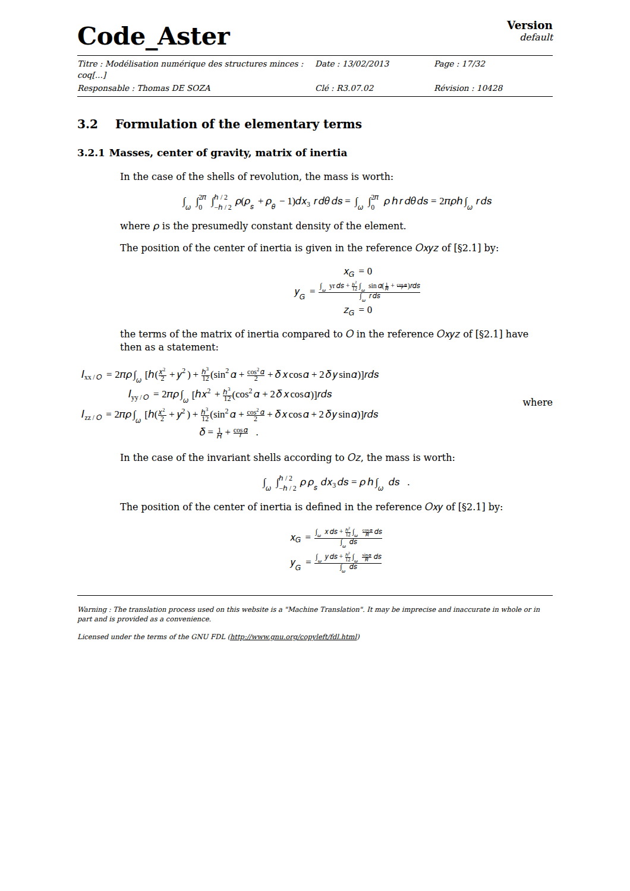Code_Aster
Versiondefault
| Titre : Modélisation numérique des structures minces : coq[...] | Date : 13/02/2013 | Page : 17/32 |
| Responsable : Thomas DE SOZA | Clé : R3.07.02 | Révision : 10428 |
3.2 Formulation of the elementary terms
3.2.1 Masses, center of gravity, matrix of inertia
In the case of the shells of revolution, the mass is worth:
∫ω ∫02π ∫−h/2h/2 ρ (ρs+ρθ−1) dx3 rdθds = ∫ω ∫02π ρhrdθds = 2πρh ∫ω rds
where ρ is the presumedly constant density of the element.
The position of the center of inertia is given in the reference Oxyz of [§2.1] by:
xG=0 yG= ∫ωyrds + h212 ∫ω sinα ( 1R+cosαr ) rds ∫ωrds zG=0
the terms of the matrix of inertia compared to O in the reference Oxyz of [§2.1] have then as a statement:
Ixx/O =2πρ ∫ω [ h(x22+y2) + h312 (sin2α+cos2α2 +δxcosα +2δysinα) ] rds Iyy/O =2πρ ∫ω [ hx2 + h312 (cos2α +2δxcosα) ] rds Izz/O =2πρ ∫ω [ h(x22+y2) + h312 (sin2α+cos2α2 +δxcosα +2δysinα) ] rds δ=1R+cosαr . where
In the case of the invariant shells according to Oz, the mass is worth:
∫ω ∫−h/2h/2 ρρs dx3ds = ρh ∫ω ds .
The position of the center of inertia is defined in the reference Oxy of [§2.1] by:
xG= ∫ωxds + h212 ∫ω cosαR ds ∫ωds yG= ∫ωyds + h212 ∫ω sinαR ds ∫ωds
Warning : The translation process used on this website is a "Machine Translation". It may be imprecise and inaccurate in whole or in part and is provided as a convenience.
Licensed under the terms of the GNU FDL (http://www.gnu.org/copyleft/fdl.html)